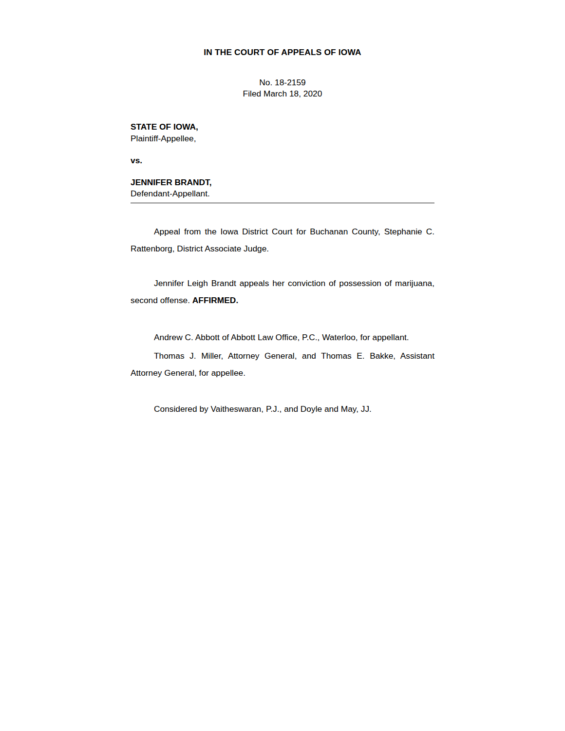IN THE COURT OF APPEALS OF IOWA
No. 18-2159
Filed March 18, 2020
STATE OF IOWA,
Plaintiff-Appellee,
vs.
JENNIFER BRANDT,
Defendant-Appellant.
Appeal from the Iowa District Court for Buchanan County, Stephanie C. Rattenborg, District Associate Judge.
Jennifer Leigh Brandt appeals her conviction of possession of marijuana, second offense. AFFIRMED.
Andrew C. Abbott of Abbott Law Office, P.C., Waterloo, for appellant.
Thomas J. Miller, Attorney General, and Thomas E. Bakke, Assistant Attorney General, for appellee.
Considered by Vaitheswaran, P.J., and Doyle and May, JJ.